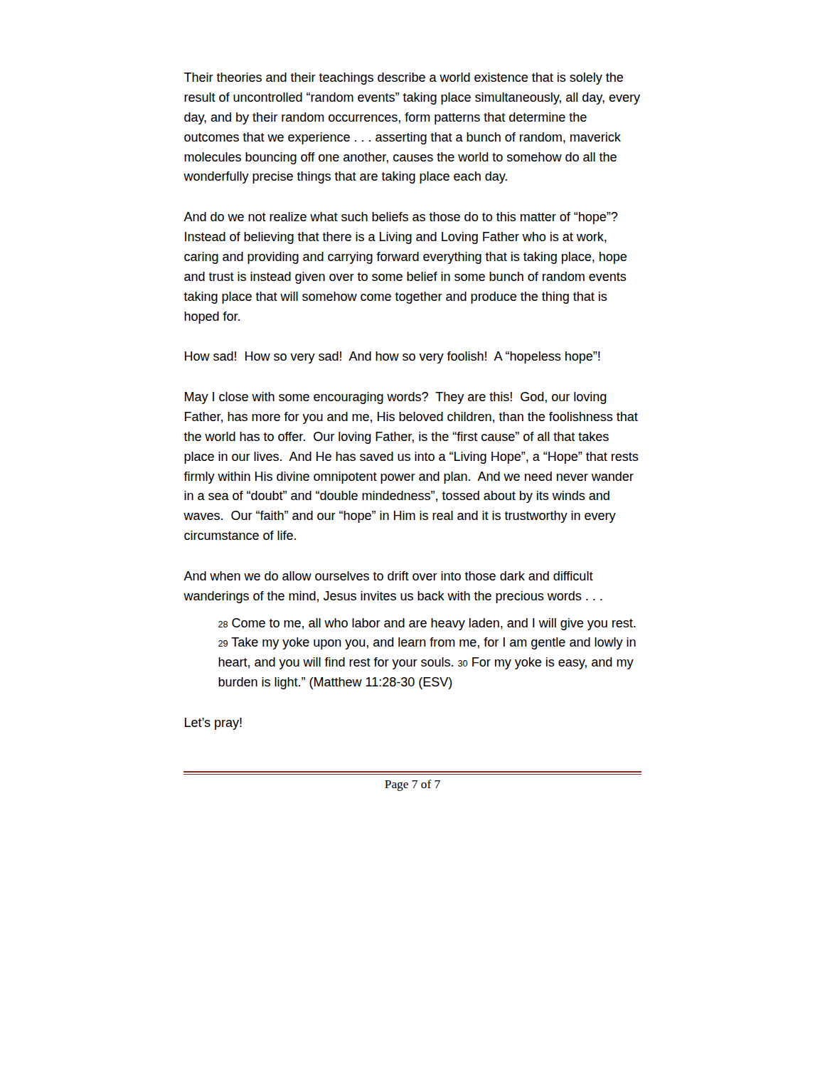Their theories and their teachings describe a world existence that is solely the result of uncontrolled “random events” taking place simultaneously, all day, every day, and by their random occurrences, form patterns that determine the outcomes that we experience . . . asserting that a bunch of random, maverick molecules bouncing off one another, causes the world to somehow do all the wonderfully precise things that are taking place each day.
And do we not realize what such beliefs as those do to this matter of “hope”? Instead of believing that there is a Living and Loving Father who is at work, caring and providing and carrying forward everything that is taking place, hope and trust is instead given over to some belief in some bunch of random events taking place that will somehow come together and produce the thing that is hoped for.
How sad! How so very sad! And how so very foolish! A “hopeless hope”!
May I close with some encouraging words? They are this! God, our loving Father, has more for you and me, His beloved children, than the foolishness that the world has to offer. Our loving Father, is the “first cause” of all that takes place in our lives. And He has saved us into a “Living Hope”, a “Hope” that rests firmly within His divine omnipotent power and plan. And we need never wander in a sea of “doubt” and “double mindedness”, tossed about by its winds and waves. Our “faith” and our “hope” in Him is real and it is trustworthy in every circumstance of life.
And when we do allow ourselves to drift over into those dark and difficult wanderings of the mind, Jesus invites us back with the precious words . . .
28 Come to me, all who labor and are heavy laden, and I will give you rest. 29 Take my yoke upon you, and learn from me, for I am gentle and lowly in heart, and you will find rest for your souls. 30 For my yoke is easy, and my burden is light.” (Matthew 11:28-30 (ESV)
Let’s pray!
Page 7 of 7